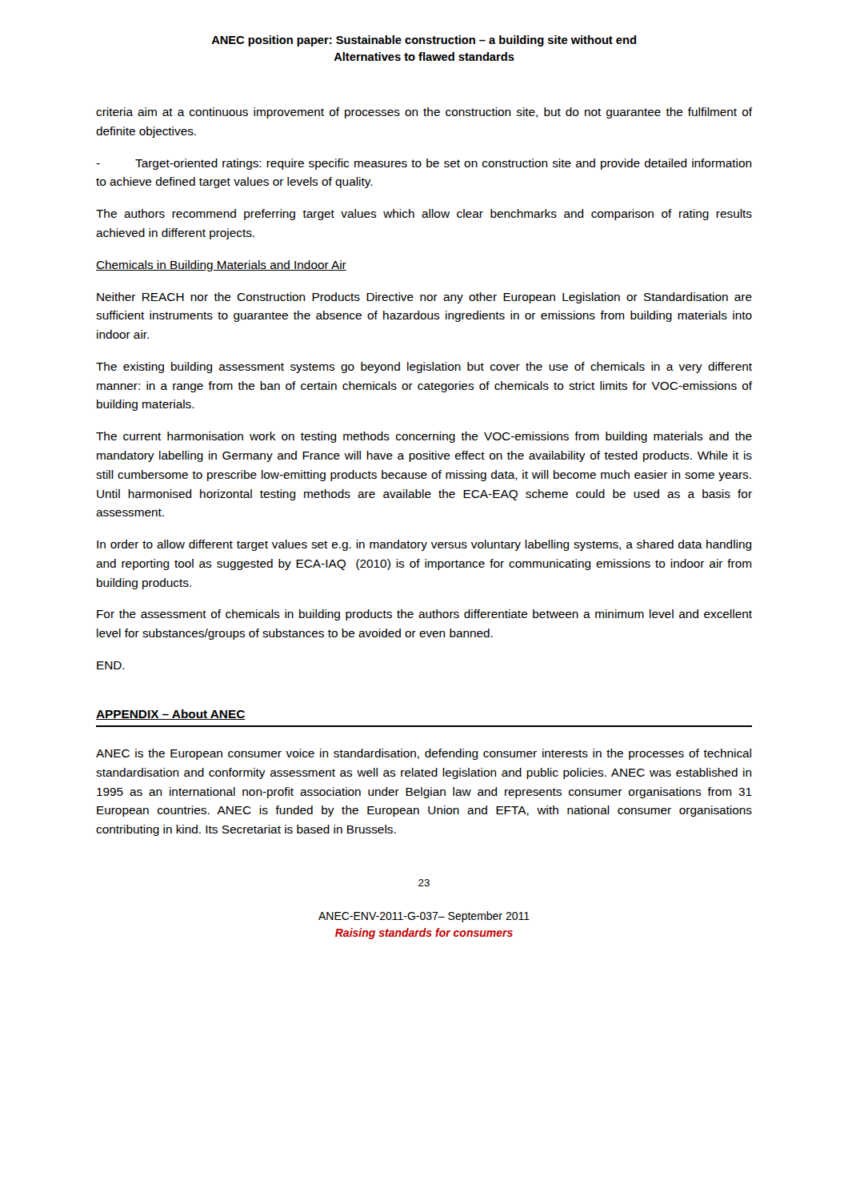ANEC position paper: Sustainable construction – a building site without end Alternatives to flawed standards
criteria aim at a continuous improvement of processes on the construction site, but do not guarantee the fulfilment of definite objectives.
-Target-oriented ratings: require specific measures to be set on construction site and provide detailed information to achieve defined target values or levels of quality.
The authors recommend preferring target values which allow clear benchmarks and comparison of rating results achieved in different projects.
Chemicals in Building Materials and Indoor Air
Neither REACH nor the Construction Products Directive nor any other European Legislation or Standardisation are sufficient instruments to guarantee the absence of hazardous ingredients in or emissions from building materials into indoor air.
The existing building assessment systems go beyond legislation but cover the use of chemicals in a very different manner: in a range from the ban of certain chemicals or categories of chemicals to strict limits for VOC-emissions of building materials.
The current harmonisation work on testing methods concerning the VOC-emissions from building materials and the mandatory labelling in Germany and France will have a positive effect on the availability of tested products. While it is still cumbersome to prescribe low-emitting products because of missing data, it will become much easier in some years. Until harmonised horizontal testing methods are available the ECA-EAQ scheme could be used as a basis for assessment.
In order to allow different target values set e.g. in mandatory versus voluntary labelling systems, a shared data handling and reporting tool as suggested by ECA-IAQ (2010) is of importance for communicating emissions to indoor air from building products.
For the assessment of chemicals in building products the authors differentiate between a minimum level and excellent level for substances/groups of substances to be avoided or even banned.
END.
APPENDIX – About ANEC
ANEC is the European consumer voice in standardisation, defending consumer interests in the processes of technical standardisation and conformity assessment as well as related legislation and public policies. ANEC was established in 1995 as an international non-profit association under Belgian law and represents consumer organisations from 31 European countries. ANEC is funded by the European Union and EFTA, with national consumer organisations contributing in kind. Its Secretariat is based in Brussels.
23 ANEC-ENV-2011-G-037– September 2011 Raising standards for consumers